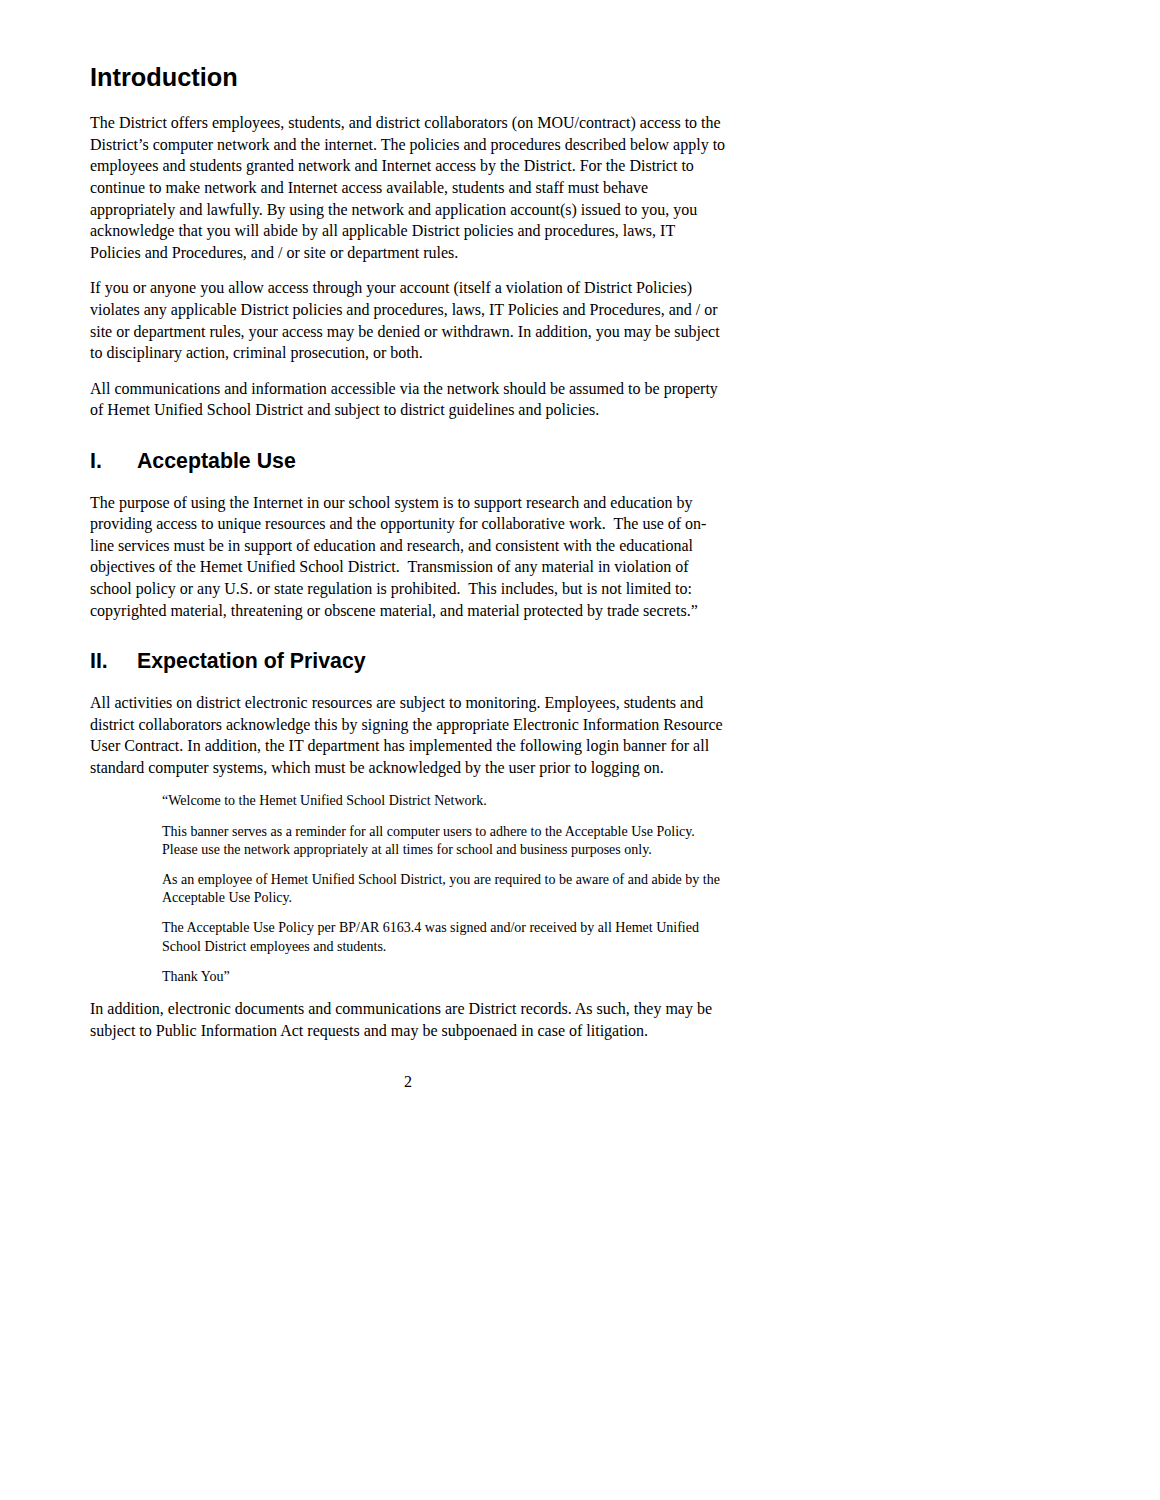Introduction
The District offers employees, students, and district collaborators (on MOU/contract) access to the District’s computer network and the internet. The policies and procedures described below apply to employees and students granted network and Internet access by the District. For the District to continue to make network and Internet access available, students and staff must behave appropriately and lawfully. By using the network and application account(s) issued to you, you acknowledge that you will abide by all applicable District policies and procedures, laws, IT Policies and Procedures, and / or site or department rules.
If you or anyone you allow access through your account (itself a violation of District Policies) violates any applicable District policies and procedures, laws, IT Policies and Procedures, and / or site or department rules, your access may be denied or withdrawn. In addition, you may be subject to disciplinary action, criminal prosecution, or both.
All communications and information accessible via the network should be assumed to be property of Hemet Unified School District and subject to district guidelines and policies.
I. Acceptable Use
The purpose of using the Internet in our school system is to support research and education by providing access to unique resources and the opportunity for collaborative work. The use of on-line services must be in support of education and research, and consistent with the educational objectives of the Hemet Unified School District. Transmission of any material in violation of school policy or any U.S. or state regulation is prohibited. This includes, but is not limited to: copyrighted material, threatening or obscene material, and material protected by trade secrets.”
II. Expectation of Privacy
All activities on district electronic resources are subject to monitoring. Employees, students and district collaborators acknowledge this by signing the appropriate Electronic Information Resource User Contract. In addition, the IT department has implemented the following login banner for all standard computer systems, which must be acknowledged by the user prior to logging on.
“Welcome to the Hemet Unified School District Network.
This banner serves as a reminder for all computer users to adhere to the Acceptable Use Policy. Please use the network appropriately at all times for school and business purposes only.
As an employee of Hemet Unified School District, you are required to be aware of and abide by the Acceptable Use Policy.
The Acceptable Use Policy per BP/AR 6163.4 was signed and/or received by all Hemet Unified School District employees and students.
Thank You”
In addition, electronic documents and communications are District records. As such, they may be subject to Public Information Act requests and may be subpoenaed in case of litigation.
2